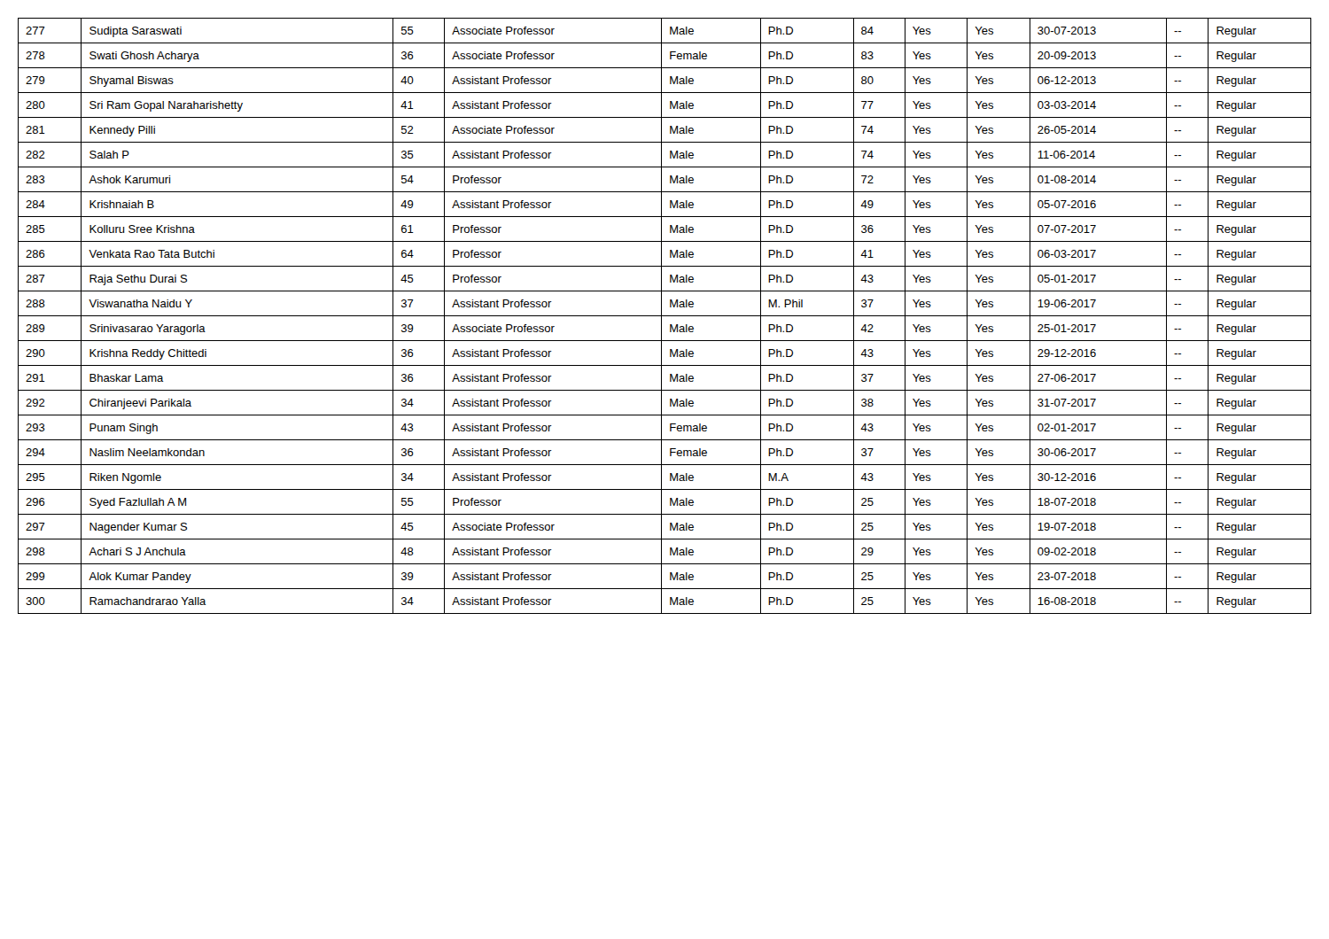| 277 | Sudipta Saraswati | 55 | Associate Professor | Male | Ph.D | 84 | Yes | Yes | 30-07-2013 | -- | Regular |
| 278 | Swati Ghosh Acharya | 36 | Associate Professor | Female | Ph.D | 83 | Yes | Yes | 20-09-2013 | -- | Regular |
| 279 | Shyamal Biswas | 40 | Assistant Professor | Male | Ph.D | 80 | Yes | Yes | 06-12-2013 | -- | Regular |
| 280 | Sri Ram Gopal Naraharishetty | 41 | Assistant Professor | Male | Ph.D | 77 | Yes | Yes | 03-03-2014 | -- | Regular |
| 281 | Kennedy Pilli | 52 | Associate Professor | Male | Ph.D | 74 | Yes | Yes | 26-05-2014 | -- | Regular |
| 282 | Salah P | 35 | Assistant Professor | Male | Ph.D | 74 | Yes | Yes | 11-06-2014 | -- | Regular |
| 283 | Ashok Karumuri | 54 | Professor | Male | Ph.D | 72 | Yes | Yes | 01-08-2014 | -- | Regular |
| 284 | Krishnaiah B | 49 | Assistant Professor | Male | Ph.D | 49 | Yes | Yes | 05-07-2016 | -- | Regular |
| 285 | Kolluru Sree Krishna | 61 | Professor | Male | Ph.D | 36 | Yes | Yes | 07-07-2017 | -- | Regular |
| 286 | Venkata Rao Tata Butchi | 64 | Professor | Male | Ph.D | 41 | Yes | Yes | 06-03-2017 | -- | Regular |
| 287 | Raja Sethu Durai S | 45 | Professor | Male | Ph.D | 43 | Yes | Yes | 05-01-2017 | -- | Regular |
| 288 | Viswanatha Naidu Y | 37 | Assistant Professor | Male | M. Phil | 37 | Yes | Yes | 19-06-2017 | -- | Regular |
| 289 | Srinivasarao Yaragorla | 39 | Associate Professor | Male | Ph.D | 42 | Yes | Yes | 25-01-2017 | -- | Regular |
| 290 | Krishna Reddy Chittedi | 36 | Assistant Professor | Male | Ph.D | 43 | Yes | Yes | 29-12-2016 | -- | Regular |
| 291 | Bhaskar Lama | 36 | Assistant Professor | Male | Ph.D | 37 | Yes | Yes | 27-06-2017 | -- | Regular |
| 292 | Chiranjeevi Parikala | 34 | Assistant Professor | Male | Ph.D | 38 | Yes | Yes | 31-07-2017 | -- | Regular |
| 293 | Punam Singh | 43 | Assistant Professor | Female | Ph.D | 43 | Yes | Yes | 02-01-2017 | -- | Regular |
| 294 | Naslim Neelamkondan | 36 | Assistant Professor | Female | Ph.D | 37 | Yes | Yes | 30-06-2017 | -- | Regular |
| 295 | Riken Ngomle | 34 | Assistant Professor | Male | M.A | 43 | Yes | Yes | 30-12-2016 | -- | Regular |
| 296 | Syed Fazlullah A M | 55 | Professor | Male | Ph.D | 25 | Yes | Yes | 18-07-2018 | -- | Regular |
| 297 | Nagender Kumar S | 45 | Associate Professor | Male | Ph.D | 25 | Yes | Yes | 19-07-2018 | -- | Regular |
| 298 | Achari S J Anchula | 48 | Assistant Professor | Male | Ph.D | 29 | Yes | Yes | 09-02-2018 | -- | Regular |
| 299 | Alok Kumar Pandey | 39 | Assistant Professor | Male | Ph.D | 25 | Yes | Yes | 23-07-2018 | -- | Regular |
| 300 | Ramachandrarao Yalla | 34 | Assistant Professor | Male | Ph.D | 25 | Yes | Yes | 16-08-2018 | -- | Regular |